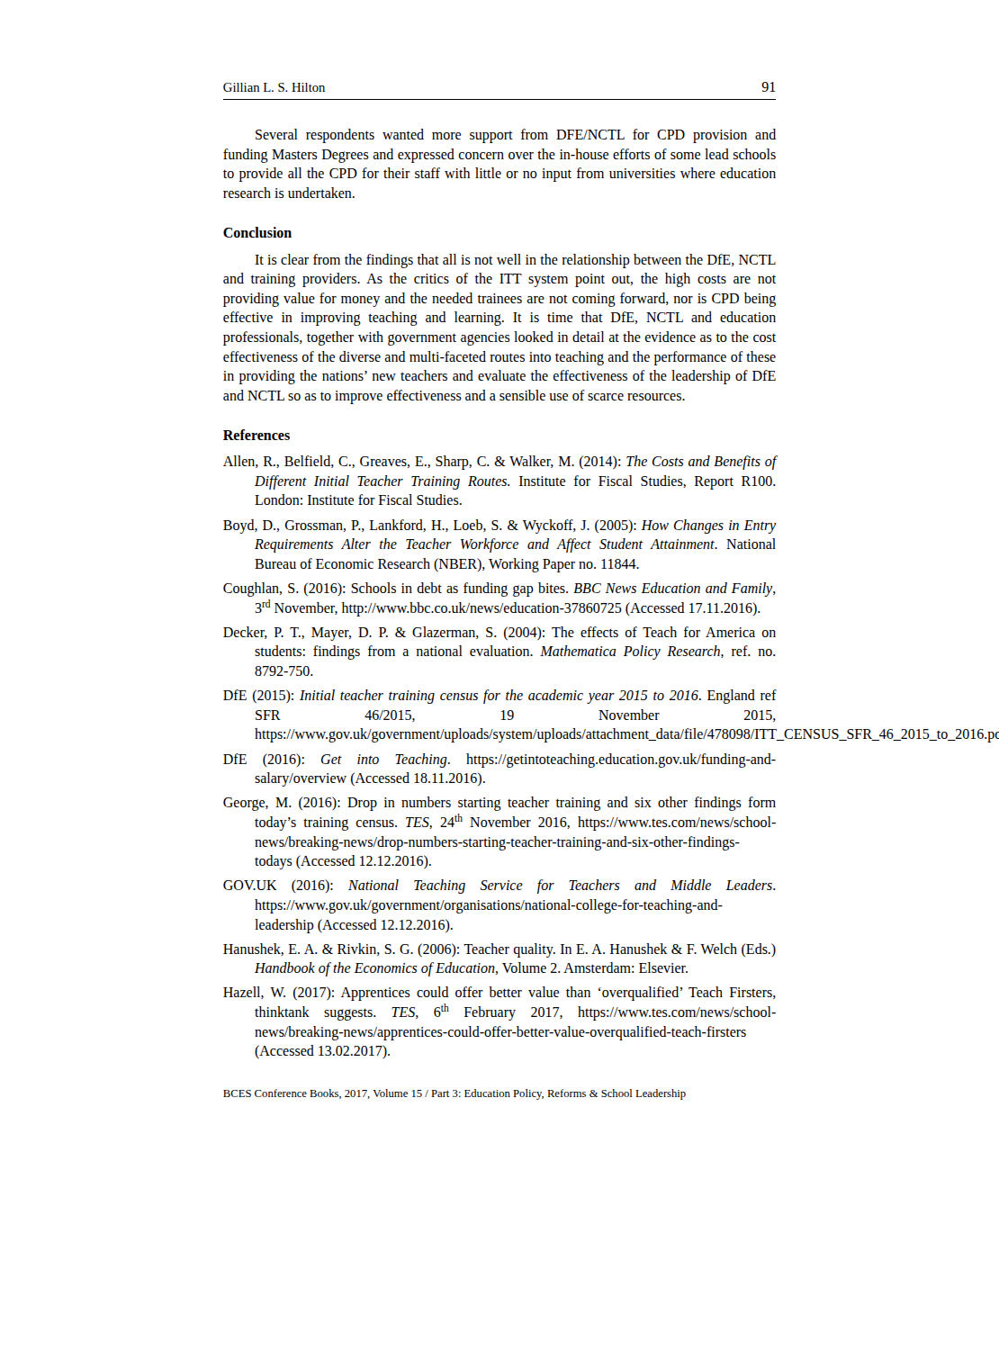Gillian L. S. Hilton
91
Several respondents wanted more support from DFE/NCTL for CPD provision and funding Masters Degrees and expressed concern over the in-house efforts of some lead schools to provide all the CPD for their staff with little or no input from universities where education research is undertaken.
Conclusion
It is clear from the findings that all is not well in the relationship between the DfE, NCTL and training providers. As the critics of the ITT system point out, the high costs are not providing value for money and the needed trainees are not coming forward, nor is CPD being effective in improving teaching and learning. It is time that DfE, NCTL and education professionals, together with government agencies looked in detail at the evidence as to the cost effectiveness of the diverse and multi-faceted routes into teaching and the performance of these in providing the nations’ new teachers and evaluate the effectiveness of the leadership of DfE and NCTL so as to improve effectiveness and a sensible use of scarce resources.
References
Allen, R., Belfield, C., Greaves, E., Sharp, C. & Walker, M. (2014): The Costs and Benefits of Different Initial Teacher Training Routes. Institute for Fiscal Studies, Report R100. London: Institute for Fiscal Studies.
Boyd, D., Grossman, P., Lankford, H., Loeb, S. & Wyckoff, J. (2005): How Changes in Entry Requirements Alter the Teacher Workforce and Affect Student Attainment. National Bureau of Economic Research (NBER), Working Paper no. 11844.
Coughlan, S. (2016): Schools in debt as funding gap bites. BBC News Education and Family, 3rd November, http://www.bbc.co.uk/news/education-37860725 (Accessed 17.11.2016).
Decker, P. T., Mayer, D. P. & Glazerman, S. (2004): The effects of Teach for America on students: findings from a national evaluation. Mathematica Policy Research, ref. no. 8792-750.
DfE (2015): Initial teacher training census for the academic year 2015 to 2016. England ref SFR 46/2015, 19 November 2015, https://www.gov.uk/government/uploads/system/uploads/attachment_data/file/478098/ITT_CENSUS_SFR_46_2015_to_2016.pdf
DfE (2016): Get into Teaching. https://getintoteaching.education.gov.uk/funding-and-salary/overview (Accessed 18.11.2016).
George, M. (2016): Drop in numbers starting teacher training and six other findings form today’s training census. TES, 24th November 2016, https://www.tes.com/news/school-news/breaking-news/drop-numbers-starting-teacher-training-and-six-other-findings-todays (Accessed 12.12.2016).
GOV.UK (2016): National Teaching Service for Teachers and Middle Leaders. https://www.gov.uk/government/organisations/national-college-for-teaching-and-leadership (Accessed 12.12.2016).
Hanushek, E. A. & Rivkin, S. G. (2006): Teacher quality. In E. A. Hanushek & F. Welch (Eds.) Handbook of the Economics of Education, Volume 2. Amsterdam: Elsevier.
Hazell, W. (2017): Apprentices could offer better value than ‘overqualified’ Teach Firsters, thinktank suggests. TES, 6th February 2017, https://www.tes.com/news/school-news/breaking-news/apprentices-could-offer-better-value-overqualified-teach-firsters (Accessed 13.02.2017).
BCES Conference Books, 2017, Volume 15 / Part 3: Education Policy, Reforms & School Leadership